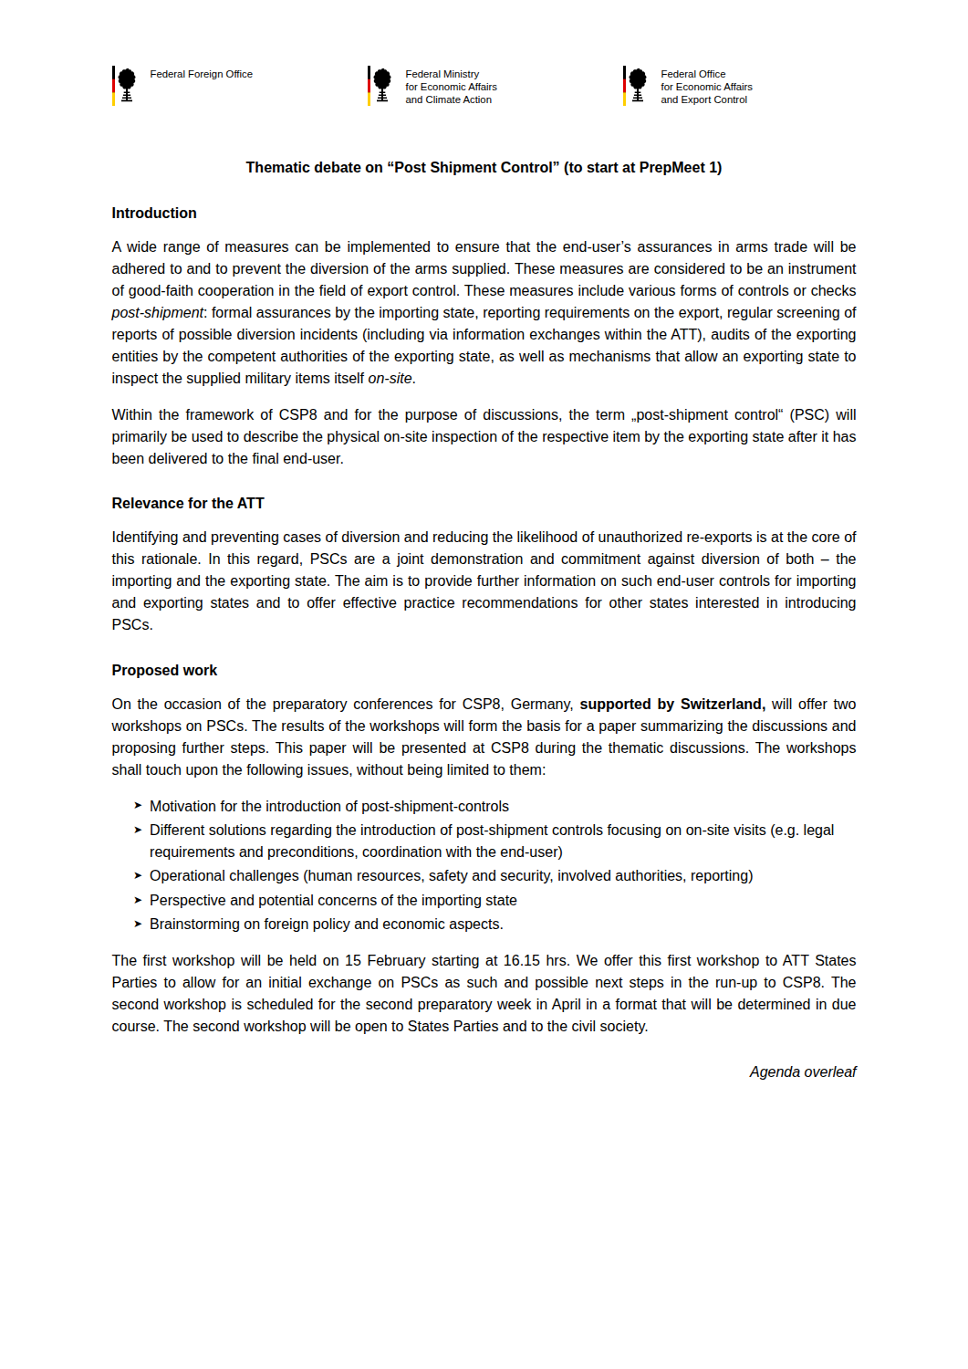Federal Foreign Office
Federal Ministry
for Economic Affairs
and Climate Action
Federal Office
for Economic Affairs
and Export Control
Thematic debate on “Post Shipment Control” (to start at PrepMeet 1)
Introduction
A wide range of measures can be implemented to ensure that the end-user’s assurances in arms trade will be adhered to and to prevent the diversion of the arms supplied. These measures are considered to be an instrument of good-faith cooperation in the field of export control. These measures include various forms of controls or checks post-shipment: formal assurances by the importing state, reporting requirements on the export, regular screening of reports of possible diversion incidents (including via information exchanges within the ATT), audits of the exporting entities by the competent authorities of the exporting state, as well as mechanisms that allow an exporting state to inspect the supplied military items itself on-site.
Within the framework of CSP8 and for the purpose of discussions, the term „post-shipment control“ (PSC) will primarily be used to describe the physical on-site inspection of the respective item by the exporting state after it has been delivered to the final end-user.
Relevance for the ATT
Identifying and preventing cases of diversion and reducing the likelihood of unauthorized re-exports is at the core of this rationale. In this regard, PSCs are a joint demonstration and commitment against diversion of both – the importing and the exporting state. The aim is to provide further information on such end-user controls for importing and exporting states and to offer effective practice recommendations for other states interested in introducing PSCs.
Proposed work
On the occasion of the preparatory conferences for CSP8, Germany, supported by Switzerland, will offer two workshops on PSCs. The results of the workshops will form the basis for a paper summarizing the discussions and proposing further steps. This paper will be presented at CSP8 during the thematic discussions. The workshops shall touch upon the following issues, without being limited to them:
Motivation for the introduction of post-shipment-controls
Different solutions regarding the introduction of post-shipment controls focusing on on-site visits (e.g. legal requirements and preconditions, coordination with the end-user)
Operational challenges (human resources, safety and security, involved authorities, reporting)
Perspective and potential concerns of the importing state
Brainstorming on foreign policy and economic aspects.
The first workshop will be held on 15 February starting at 16.15 hrs. We offer this first workshop to ATT States Parties to allow for an initial exchange on PSCs as such and possible next steps in the run-up to CSP8. The second workshop is scheduled for the second preparatory week in April in a format that will be determined in due course. The second workshop will be open to States Parties and to the civil society.
Agenda overleaf